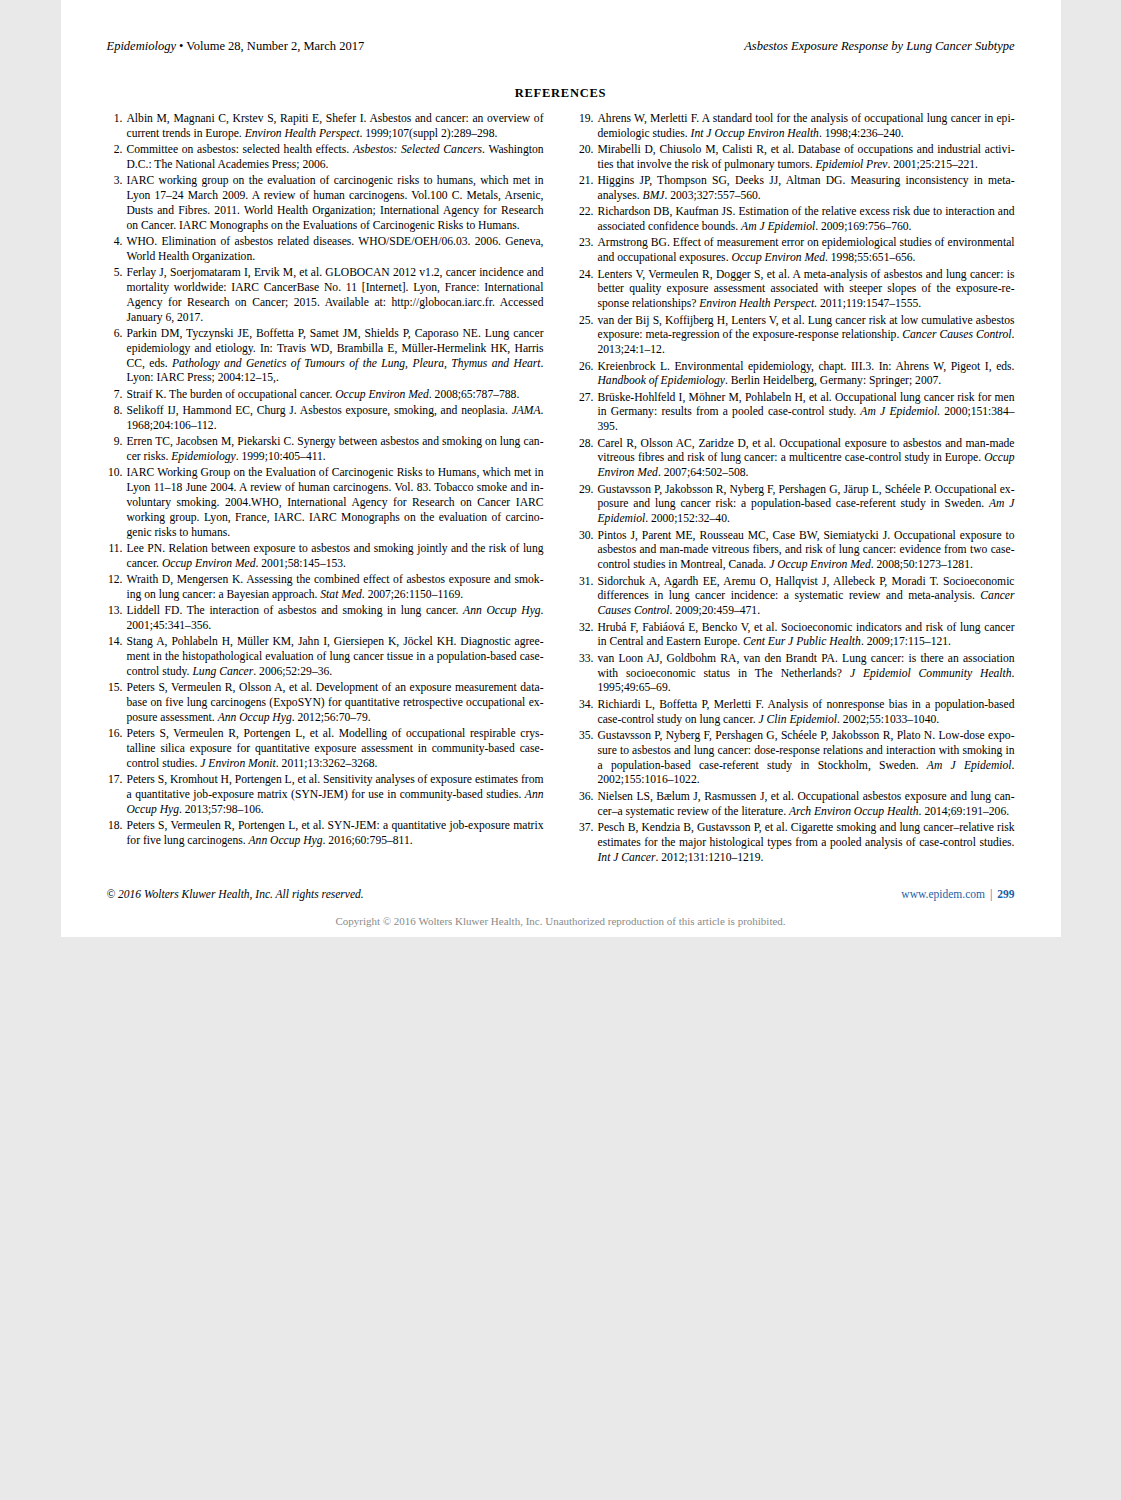Epidemiology • Volume 28, Number 2, March 2017
Asbestos Exposure Response by Lung Cancer Subtype
References
1 Albin M, Magnani C, Krstev S, Rapiti E, Shefer I. Asbestos and cancer: an overview of current trends in Europe. Environ Health Perspect. 1999;107(suppl 2):289–298.
2 Committee on asbestos: selected health effects. Asbestos: Selected Cancers. Washington D.C.: The National Academies Press; 2006.
3 IARC working group on the evaluation of carcinogenic risks to humans, which met in Lyon 17–24 March 2009. A review of human carcinogens. Vol.100 C. Metals, Arsenic, Dusts and Fibres. 2011. World Health Organization; International Agency for Research on Cancer. IARC Monographs on the Evaluations of Carcinogenic Risks to Humans.
4 WHO. Elimination of asbestos related diseases. WHO/SDE/OEH/06.03. 2006. Geneva, World Health Organization.
5 Ferlay J, Soerjomataram I, Ervik M, et al. GLOBOCAN 2012 v1.2, cancer incidence and mortality worldwide: IARC CancerBase No. 11 [Internet]. Lyon, France: International Agency for Research on Cancer; 2015. Available at: http://globocan.iarc.fr. Accessed January 6, 2017.
6 Parkin DM, Tyczynski JE, Boffetta P, Samet JM, Shields P, Caporaso NE. Lung cancer epidemiology and etiology. In: Travis WD, Brambilla E, Müller-Hermelink HK, Harris CC, eds. Pathology and Genetics of Tumours of the Lung, Pleura, Thymus and Heart. Lyon: IARC Press; 2004:12–15,.
7 Straif K. The burden of occupational cancer. Occup Environ Med. 2008;65:787–788.
8 Selikoff IJ, Hammond EC, Churg J. Asbestos exposure, smoking, and neoplasia. JAMA. 1968;204:106–112.
9 Erren TC, Jacobsen M, Piekarski C. Synergy between asbestos and smoking on lung cancer risks. Epidemiology. 1999;10:405–411.
10 IARC Working Group on the Evaluation of Carcinogenic Risks to Humans, which met in Lyon 11–18 June 2004. A review of human carcinogens. Vol. 83. Tobacco smoke and involuntary smoking. 2004.WHO, International Agency for Research on Cancer IARC working group. Lyon, France, IARC. IARC Monographs on the evaluation of carcinogenic risks to humans.
11 Lee PN. Relation between exposure to asbestos and smoking jointly and the risk of lung cancer. Occup Environ Med. 2001;58:145–153.
12 Wraith D, Mengersen K. Assessing the combined effect of asbestos exposure and smoking on lung cancer: a Bayesian approach. Stat Med. 2007;26:1150–1169.
13 Liddell FD. The interaction of asbestos and smoking in lung cancer. Ann Occup Hyg. 2001;45:341–356.
14 Stang A, Pohlabeln H, Müller KM, Jahn I, Giersiepen K, Jöckel KH. Diagnostic agreement in the histopathological evaluation of lung cancer tissue in a population-based case-control study. Lung Cancer. 2006;52:29–36.
15 Peters S, Vermeulen R, Olsson A, et al. Development of an exposure measurement database on five lung carcinogens (ExpoSYN) for quantitative retrospective occupational exposure assessment. Ann Occup Hyg. 2012;56:70–79.
16 Peters S, Vermeulen R, Portengen L, et al. Modelling of occupational respirable crystalline silica exposure for quantitative exposure assessment in community-based case-control studies. J Environ Monit. 2011;13:3262–3268.
17 Peters S, Kromhout H, Portengen L, et al. Sensitivity analyses of exposure estimates from a quantitative job-exposure matrix (SYN-JEM) for use in community-based studies. Ann Occup Hyg. 2013;57:98–106.
18 Peters S, Vermeulen R, Portengen L, et al. SYN-JEM: a quantitative job-exposure matrix for five lung carcinogens. Ann Occup Hyg. 2016;60:795–811.
19 Ahrens W, Merletti F. A standard tool for the analysis of occupational lung cancer in epidemiologic studies. Int J Occup Environ Health. 1998;4:236–240.
20 Mirabelli D, Chiusolo M, Calisti R, et al. Database of occupations and industrial activities that involve the risk of pulmonary tumors. Epidemiol Prev. 2001;25:215–221.
21 Higgins JP, Thompson SG, Deeks JJ, Altman DG. Measuring inconsistency in meta-analyses. BMJ. 2003;327:557–560.
22 Richardson DB, Kaufman JS. Estimation of the relative excess risk due to interaction and associated confidence bounds. Am J Epidemiol. 2009;169:756–760.
23 Armstrong BG. Effect of measurement error on epidemiological studies of environmental and occupational exposures. Occup Environ Med. 1998;55:651–656.
24 Lenters V, Vermeulen R, Dogger S, et al. A meta-analysis of asbestos and lung cancer: is better quality exposure assessment associated with steeper slopes of the exposure-response relationships? Environ Health Perspect. 2011;119:1547–1555.
25van der Bij S, Koffijberg H, Lenters V, et al. Lung cancer risk at low cumulative asbestos exposure: meta-regression of the exposure-response relationship. Cancer Causes Control. 2013;24:1–12.
26 Kreienbrock L. Environmental epidemiology, chapt. III.3. In: Ahrens W, Pigeot I, eds. Handbook of Epidemiology. Berlin Heidelberg, Germany: Springer; 2007.
27 Brüske-Hohlfeld I, Möhner M, Pohlabeln H, et al. Occupational lung cancer risk for men in Germany: results from a pooled case-control study. Am J Epidemiol. 2000;151:384–395.
28 Carel R, Olsson AC, Zaridze D, et al. Occupational exposure to asbestos and man-made vitreous fibres and risk of lung cancer: a multicentre case-control study in Europe. Occup Environ Med. 2007;64:502–508.
29 Gustavsson P, Jakobsson R, Nyberg F, Pershagen G, Järup L, Schéele P. Occupational exposure and lung cancer risk: a population-based case-referent study in Sweden. Am J Epidemiol. 2000;152:32–40.
30 Pintos J, Parent ME, Rousseau MC, Case BW, Siemiatycki J. Occupational exposure to asbestos and man-made vitreous fibers, and risk of lung cancer: evidence from two case-control studies in Montreal, Canada. J Occup Environ Med. 2008;50:1273–1281.
31 Sidorchuk A, Agardh EE, Aremu O, Hallqvist J, Allebeck P, Moradi T. Socioeconomic differences in lung cancer incidence: a systematic review and meta-analysis. Cancer Causes Control. 2009;20:459–471.
32 Hrubá F, Fabiáová E, Bencko V, et al. Socioeconomic indicators and risk of lung cancer in Central and Eastern Europe. Cent Eur J Public Health. 2009;17:115–121.
33van Loon AJ, Goldbohm RA, van den Brandt PA. Lung cancer: is there an association with socioeconomic status in The Netherlands? J Epidemiol Community Health. 1995;49:65–69.
34 Richiardi L, Boffetta P, Merletti F. Analysis of nonresponse bias in a population-based case-control study on lung cancer. J Clin Epidemiol. 2002;55:1033–1040.
35 Gustavsson P, Nyberg F, Pershagen G, Schéele P, Jakobsson R, Plato N. Low-dose exposure to asbestos and lung cancer: dose-response relations and interaction with smoking in a population-based case-referent study in Stockholm, Sweden. Am J Epidemiol. 2002;155:1016–1022.
36 Nielsen LS, Bælum J, Rasmussen J, et al. Occupational asbestos exposure and lung cancer–a systematic review of the literature. Arch Environ Occup Health. 2014;69:191–206.
37 Pesch B, Kendzia B, Gustavsson P, et al. Cigarette smoking and lung cancer–relative risk estimates for the major histological types from a pooled analysis of case-control studies. Int J Cancer. 2012;131:1210–1219.
© 2016 Wolters Kluwer Health, Inc. All rights reserved.
www.epidem.com|299
Copyright © 2016 Wolters Kluwer Health, Inc. Unauthorized reproduction of this article is prohibited.